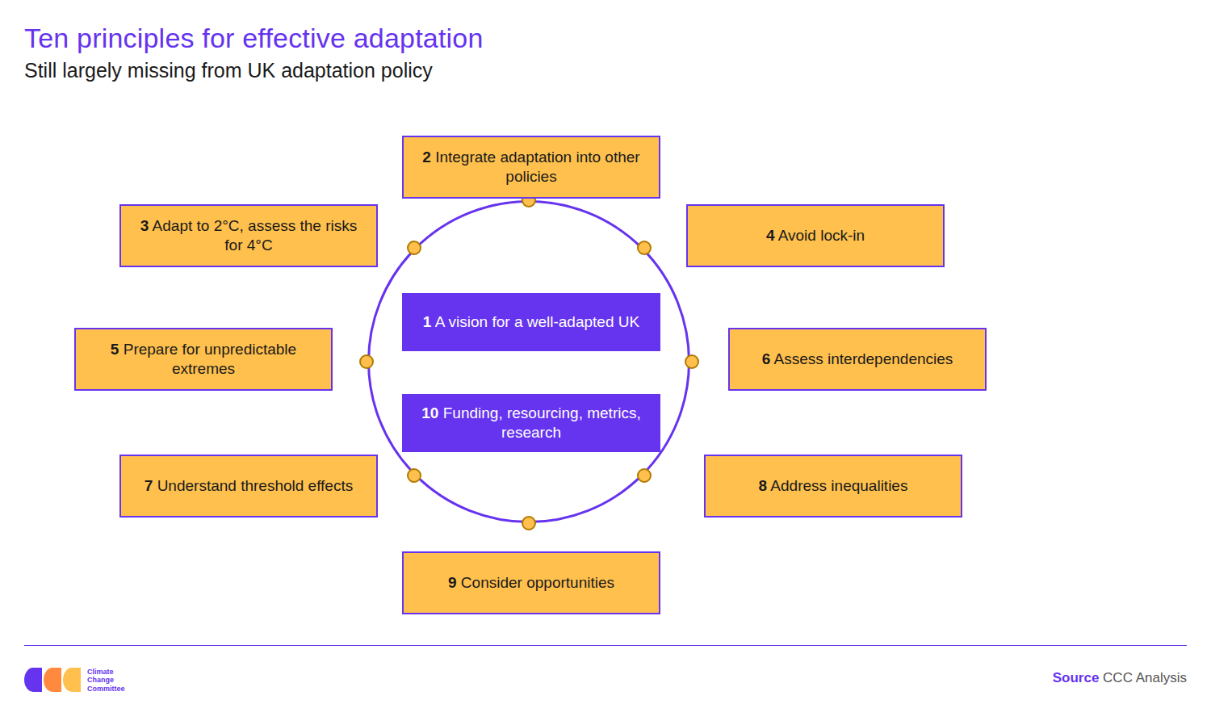Ten principles for effective adaptation
Still largely missing from UK adaptation policy
2 Integrate adaptation into other policies
3 Adapt to 2°C, assess the risks for 4°C
4 Avoid lock-in
5 Prepare for unpredictable extremes
6 Assess interdependencies
7 Understand threshold effects
8 Address inequalities
9 Consider opportunities
1 A vision for a well-adapted UK
10 Funding, resourcing, metrics, research
Climate
Change
Committee
Source CCC Analysis